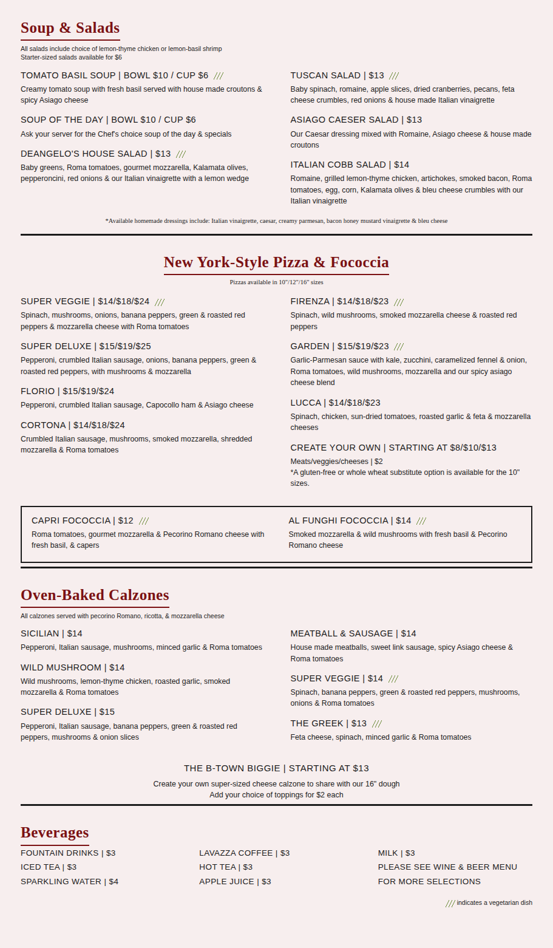Soup & Salads
All salads include choice of lemon-thyme chicken or lemon-basil shrimp
Starter-sized salads available for $6
Tomato Basil Soup | Bowl $10 / Cup $6
Creamy tomato soup with fresh basil served with house made croutons & spicy Asiago cheese
Soup of the Day | Bowl $10 / Cup $6
Ask your server for the Chef's choice soup of the day & specials
DeAngelo's House Salad | $13
Baby greens, Roma tomatoes, gourmet mozzarella, Kalamata olives, pepperoncini, red onions & our Italian vinaigrette with a lemon wedge
Tuscan Salad | $13
Baby spinach, romaine, apple slices, dried cranberries, pecans, feta cheese crumbles, red onions & house made Italian vinaigrette
Asiago Caeser Salad | $13
Our Caesar dressing mixed with Romaine, Asiago cheese & house made croutons
Italian Cobb Salad | $14
Romaine, grilled lemon-thyme chicken, artichokes, smoked bacon, Roma tomatoes, egg, corn, Kalamata olives & bleu cheese crumbles with our Italian vinaigrette
*Available homemade dressings include: Italian vinaigrette, caesar, creamy parmesan, bacon honey mustard vinaigrette & bleu cheese
New York-Style Pizza & Fococcia
Pizzas available in 10"/12"/16" sizes
Super Veggie | $14/$18/$24
Spinach, mushrooms, onions, banana peppers, green & roasted red peppers & mozzarella cheese with Roma tomatoes
Super Deluxe | $15/$19/$25
Pepperoni, crumbled Italian sausage, onions, banana peppers, green & roasted red peppers, with mushrooms & mozzarella
Florio | $15/$19/$24
Pepperoni, crumbled Italian sausage, Capocollo ham & Asiago cheese
Cortona | $14/$18/$24
Crumbled Italian sausage, mushrooms, smoked mozzarella, shredded mozzarella & Roma tomatoes
Firenza | $14/$18/$23
Spinach, wild mushrooms, smoked mozzarella cheese & roasted red peppers
Garden | $15/$19/$23
Garlic-Parmesan sauce with kale, zucchini, caramelized fennel & onion, Roma tomatoes, wild mushrooms, mozzarella and our spicy asiago cheese blend
Lucca | $14/$18/$23
Spinach, chicken, sun-dried tomatoes, roasted garlic & feta & mozzarella cheeses
Create Your Own | Starting at $8/$10/$13
Meats/veggies/cheeses | $2
*A gluten-free or whole wheat substitute option is available for the 10" sizes.
Capri Fococcia | $12
Roma tomatoes, gourmet mozzarella & Pecorino Romano cheese with fresh basil, & capers
Al Funghi Fococcia | $14
Smoked mozzarella & wild mushrooms with fresh basil & Pecorino Romano cheese
Oven-Baked Calzones
All calzones served with pecorino Romano, ricotta, & mozzarella cheese
Sicilian | $14
Pepperoni, Italian sausage, mushrooms, minced garlic & Roma tomatoes
Wild Mushroom | $14
Wild mushrooms, lemon-thyme chicken, roasted garlic, smoked mozzarella & Roma tomatoes
Super Deluxe | $15
Pepperoni, Italian sausage, banana peppers, green & roasted red peppers, mushrooms & onion slices
Meatball & Sausage | $14
House made meatballs, sweet link sausage, spicy Asiago cheese & Roma tomatoes
Super Veggie | $14
Spinach, banana peppers, green & roasted red peppers, mushrooms, onions & Roma tomatoes
The Greek | $13
Feta cheese, spinach, minced garlic & Roma tomatoes
The B-Town Biggie | Starting at $13
Create your own super-sized cheese calzone to share with our 16" dough
Add your choice of toppings for $2 each
Beverages
Fountain Drinks | $3
Iced Tea | $3
Sparkling Water | $4
Lavazza Coffee | $3
Hot Tea | $3
Apple Juice | $3
Milk | $3
Please see wine & beer menu
for more selections
indicates a vegetarian dish